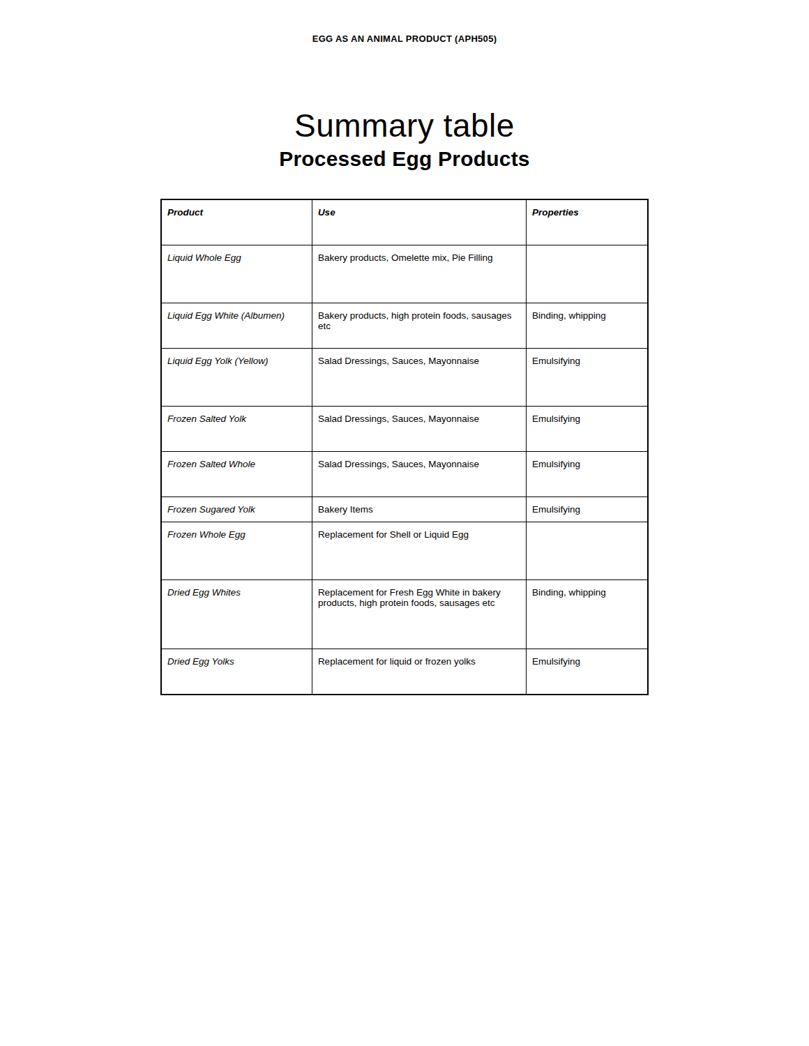EGG AS AN ANIMAL PRODUCT (APH505)
Summary table
Processed Egg Products
| Product | Use | Properties |
| --- | --- | --- |
| Liquid Whole Egg | Bakery products, Omelette mix, Pie Filling | |
| Liquid Egg White (Albumen) | Bakery products, high protein foods, sausages etc | Binding, whipping |
| Liquid Egg Yolk (Yellow) | Salad Dressings, Sauces, Mayonnaise | Emulsifying |
| Frozen Salted Yolk | Salad Dressings, Sauces, Mayonnaise | Emulsifying |
| Frozen Salted Whole | Salad Dressings, Sauces, Mayonnaise | Emulsifying |
| Frozen Sugared Yolk | Bakery Items | Emulsifying |
| Frozen Whole Egg | Replacement for Shell or Liquid Egg | |
| Dried Egg Whites | Replacement for Fresh Egg White in bakery products, high protein foods, sausages etc | Binding, whipping |
| Dried Egg Yolks | Replacement for liquid or frozen yolks | Emulsifying |